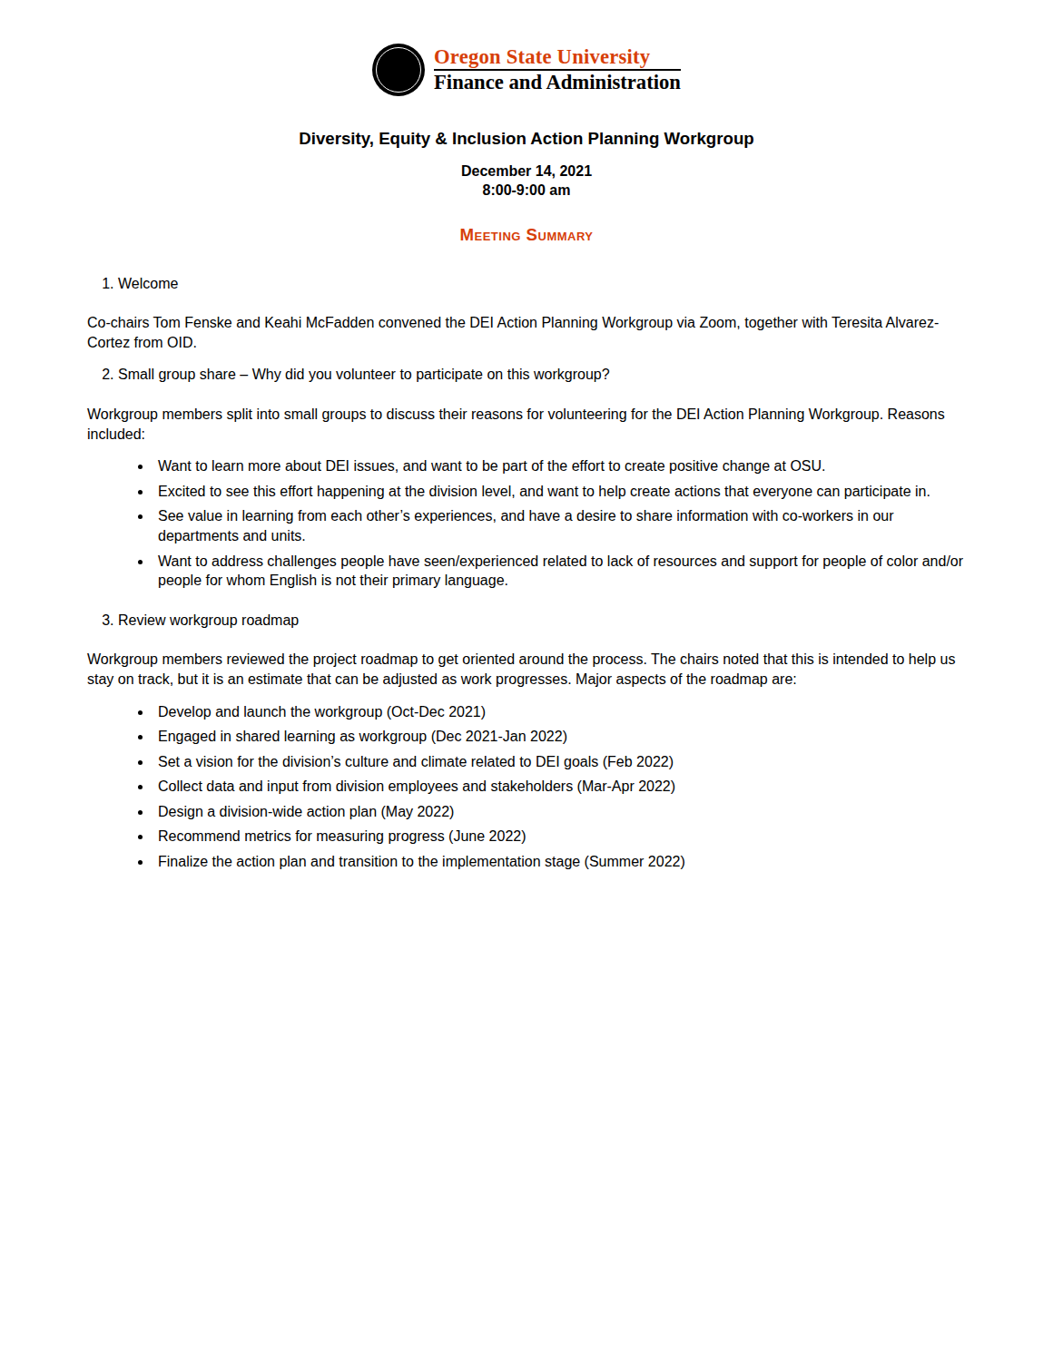Oregon State University
Finance and Administration
Diversity, Equity & Inclusion Action Planning Workgroup
December 14, 2021
8:00-9:00 am
Meeting Summary
Welcome
Co-chairs Tom Fenske and Keahi McFadden convened the DEI Action Planning Workgroup via Zoom, together with Teresita Alvarez-Cortez from OID.
Small group share – Why did you volunteer to participate on this workgroup?
Workgroup members split into small groups to discuss their reasons for volunteering for the DEI Action Planning Workgroup. Reasons included:
Want to learn more about DEI issues, and want to be part of the effort to create positive change at OSU.
Excited to see this effort happening at the division level, and want to help create actions that everyone can participate in.
See value in learning from each other’s experiences, and have a desire to share information with co-workers in our departments and units.
Want to address challenges people have seen/experienced related to lack of resources and support for people of color and/or people for whom English is not their primary language.
Review workgroup roadmap
Workgroup members reviewed the project roadmap to get oriented around the process. The chairs noted that this is intended to help us stay on track, but it is an estimate that can be adjusted as work progresses. Major aspects of the roadmap are:
Develop and launch the workgroup (Oct-Dec 2021)
Engaged in shared learning as workgroup (Dec 2021-Jan 2022)
Set a vision for the division’s culture and climate related to DEI goals (Feb 2022)
Collect data and input from division employees and stakeholders (Mar-Apr 2022)
Design a division-wide action plan (May 2022)
Recommend metrics for measuring progress (June 2022)
Finalize the action plan and transition to the implementation stage (Summer 2022)